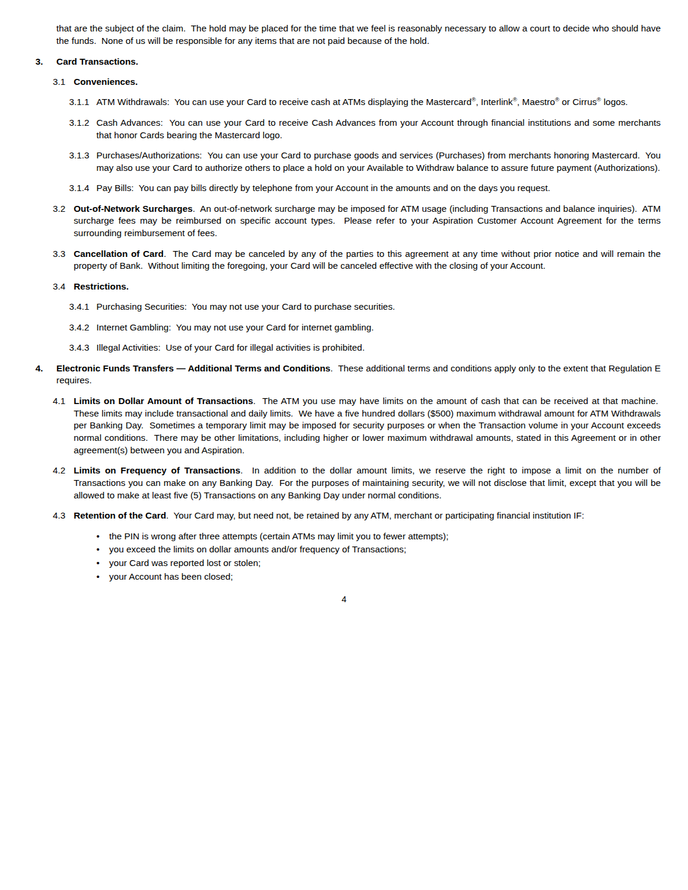that are the subject of the claim. The hold may be placed for the time that we feel is reasonably necessary to allow a court to decide who should have the funds. None of us will be responsible for any items that are not paid because of the hold.
3. Card Transactions.
3.1 Conveniences.
3.1.1 ATM Withdrawals: You can use your Card to receive cash at ATMs displaying the Mastercard®, Interlink®, Maestro® or Cirrus® logos.
3.1.2 Cash Advances: You can use your Card to receive Cash Advances from your Account through financial institutions and some merchants that honor Cards bearing the Mastercard logo.
3.1.3 Purchases/Authorizations: You can use your Card to purchase goods and services (Purchases) from merchants honoring Mastercard. You may also use your Card to authorize others to place a hold on your Available to Withdraw balance to assure future payment (Authorizations).
3.1.4 Pay Bills: You can pay bills directly by telephone from your Account in the amounts and on the days you request.
3.2 Out-of-Network Surcharges. An out-of-network surcharge may be imposed for ATM usage (including Transactions and balance inquiries). ATM surcharge fees may be reimbursed on specific account types. Please refer to your Aspiration Customer Account Agreement for the terms surrounding reimbursement of fees.
3.3 Cancellation of Card. The Card may be canceled by any of the parties to this agreement at any time without prior notice and will remain the property of Bank. Without limiting the foregoing, your Card will be canceled effective with the closing of your Account.
3.4 Restrictions.
3.4.1 Purchasing Securities: You may not use your Card to purchase securities.
3.4.2 Internet Gambling: You may not use your Card for internet gambling.
3.4.3 Illegal Activities: Use of your Card for illegal activities is prohibited.
4. Electronic Funds Transfers — Additional Terms and Conditions. These additional terms and conditions apply only to the extent that Regulation E requires.
4.1 Limits on Dollar Amount of Transactions. The ATM you use may have limits on the amount of cash that can be received at that machine. These limits may include transactional and daily limits. We have a five hundred dollars ($500) maximum withdrawal amount for ATM Withdrawals per Banking Day. Sometimes a temporary limit may be imposed for security purposes or when the Transaction volume in your Account exceeds normal conditions. There may be other limitations, including higher or lower maximum withdrawal amounts, stated in this Agreement or in other agreement(s) between you and Aspiration.
4.2 Limits on Frequency of Transactions. In addition to the dollar amount limits, we reserve the right to impose a limit on the number of Transactions you can make on any Banking Day. For the purposes of maintaining security, we will not disclose that limit, except that you will be allowed to make at least five (5) Transactions on any Banking Day under normal conditions.
4.3 Retention of the Card. Your Card may, but need not, be retained by any ATM, merchant or participating financial institution IF:
the PIN is wrong after three attempts (certain ATMs may limit you to fewer attempts);
you exceed the limits on dollar amounts and/or frequency of Transactions;
your Card was reported lost or stolen;
your Account has been closed;
4